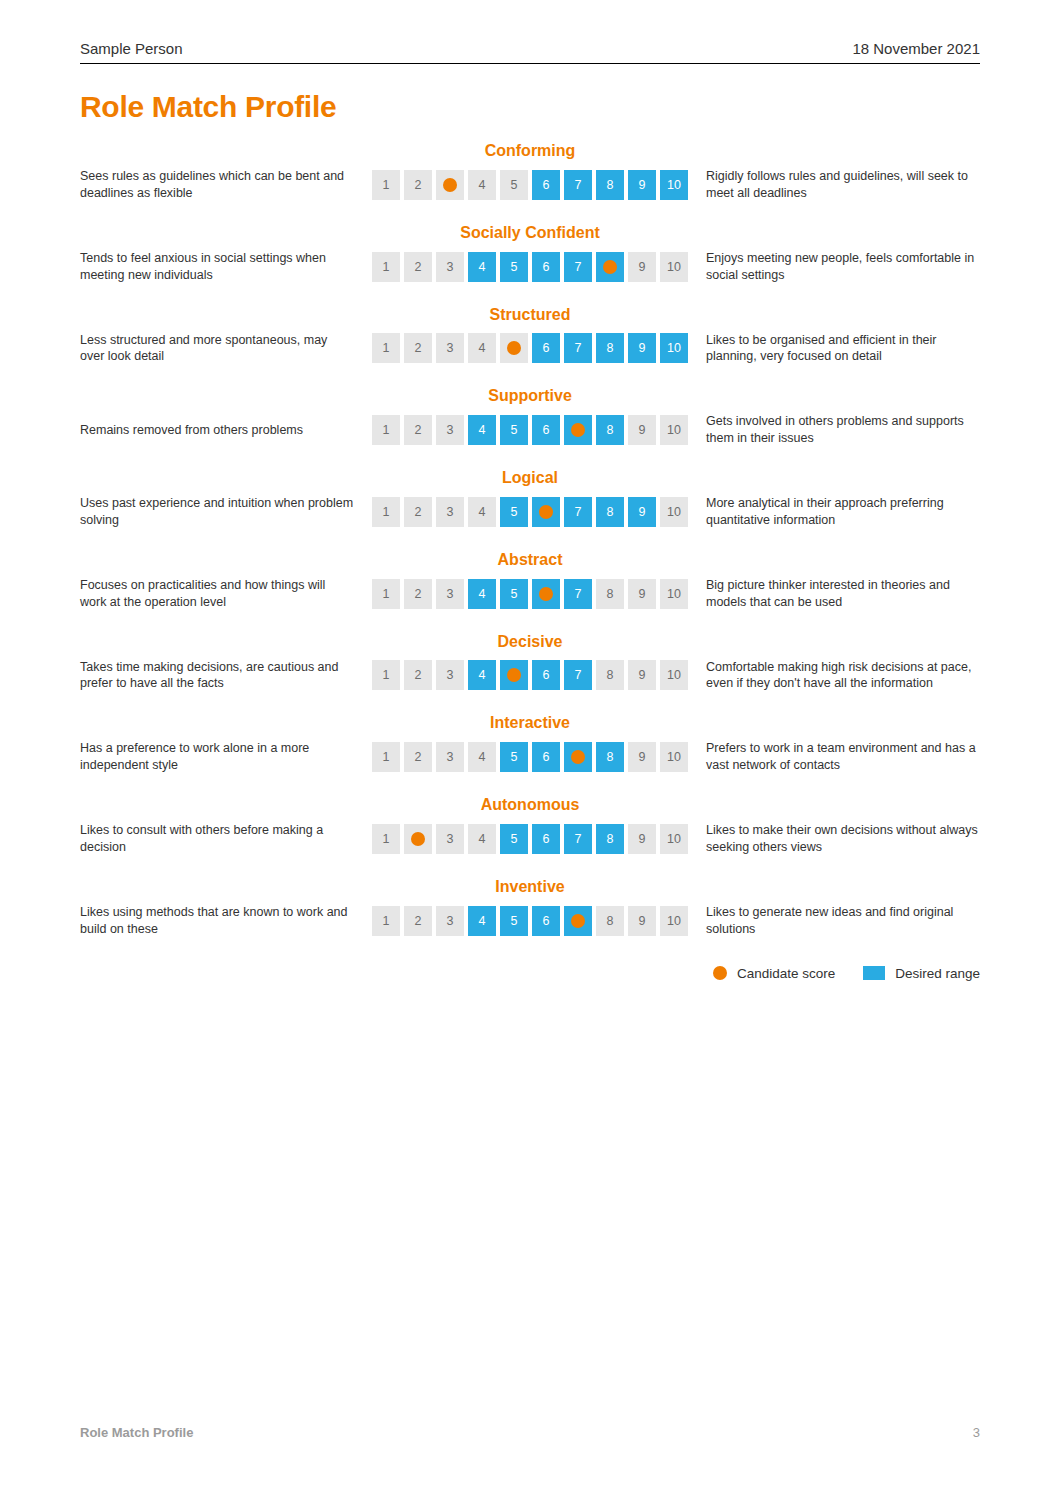Sample Person
18 November 2021
Role Match Profile
Conforming
Sees rules as guidelines which can be bent and deadlines as flexible
1
2
4
5
6
7
8
9
10
Rigidly follows rules and guidelines, will seek to meet all deadlines
Socially Confident
Tends to feel anxious in social settings when meeting new individuals
1
2
3
4
5
6
7
9
10
Enjoys meeting new people, feels comfortable in social settings
Structured
Less structured and more spontaneous, may over look detail
1
2
3
4
6
7
8
9
10
Likes to be organised and efficient in their planning, very focused on detail
Supportive
Remains removed from others problems
1
2
3
4
5
6
8
9
10
Gets involved in others problems and supports them in their issues
Logical
Uses past experience and intuition when problem solving
1
2
3
4
5
7
8
9
10
More analytical in their approach preferring quantitative information
Abstract
Focuses on practicalities and how things will work at the operation level
1
2
3
4
5
7
8
9
10
Big picture thinker interested in theories and models that can be used
Decisive
Takes time making decisions, are cautious and prefer to have all the facts
1
2
3
4
6
7
8
9
10
Comfortable making high risk decisions at pace, even if they don't have all the information
Interactive
Has a preference to work alone in a more independent style
1
2
3
4
5
6
8
9
10
Prefers to work in a team environment and has a vast network of contacts
Autonomous
Likes to consult with others before making a decision
1
3
4
5
6
7
8
9
10
Likes to make their own decisions without always seeking others views
Inventive
Likes using methods that are known to work and build on these
1
2
3
4
5
6
8
9
10
Likes to generate new ideas and find original solutions
Candidate score Desired range
Role Match Profile
3